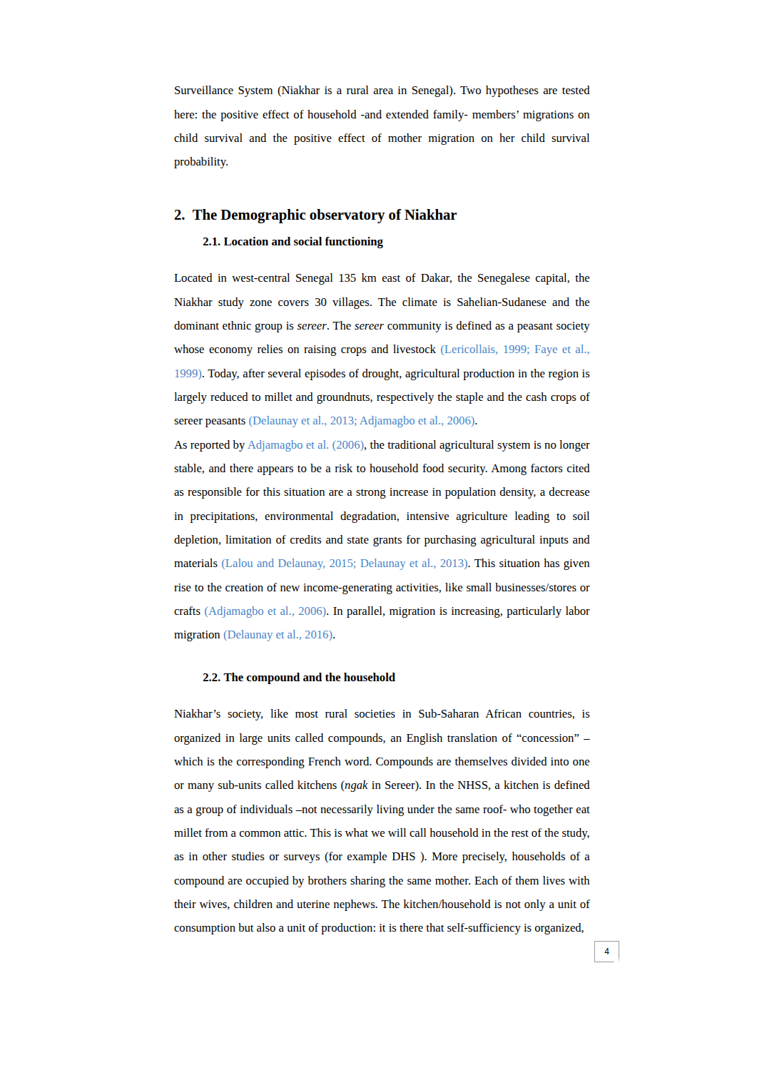Surveillance System (Niakhar is a rural area in Senegal). Two hypotheses are tested here: the positive effect of household -and extended family- members’ migrations on child survival and the positive effect of mother migration on her child survival probability.
2. The Demographic observatory of Niakhar
2.1. Location and social functioning
Located in west-central Senegal 135 km east of Dakar, the Senegalese capital, the Niakhar study zone covers 30 villages. The climate is Sahelian-Sudanese and the dominant ethnic group is sereer. The sereer community is defined as a peasant society whose economy relies on raising crops and livestock (Lericollais, 1999; Faye et al., 1999). Today, after several episodes of drought, agricultural production in the region is largely reduced to millet and groundnuts, respectively the staple and the cash crops of sereer peasants (Delaunay et al., 2013; Adjamagbo et al., 2006).
As reported by Adjamagbo et al. (2006), the traditional agricultural system is no longer stable, and there appears to be a risk to household food security. Among factors cited as responsible for this situation are a strong increase in population density, a decrease in precipitations, environmental degradation, intensive agriculture leading to soil depletion, limitation of credits and state grants for purchasing agricultural inputs and materials (Lalou and Delaunay, 2015; Delaunay et al., 2013). This situation has given rise to the creation of new income-generating activities, like small businesses/stores or crafts (Adjamagbo et al., 2006). In parallel, migration is increasing, particularly labor migration (Delaunay et al., 2016).
2.2. The compound and the household
Niakhar’s society, like most rural societies in Sub-Saharan African countries, is organized in large units called compounds, an English translation of “concession” –which is the corresponding French word. Compounds are themselves divided into one or many sub-units called kitchens (ngak in Sereer). In the NHSS, a kitchen is defined as a group of individuals –not necessarily living under the same roof- who together eat millet from a common attic. This is what we will call household in the rest of the study, as in other studies or surveys (for example DHS ). More precisely, households of a compound are occupied by brothers sharing the same mother. Each of them lives with their wives, children and uterine nephews. The kitchen/household is not only a unit of consumption but also a unit of production: it is there that self-sufficiency is organized,
4